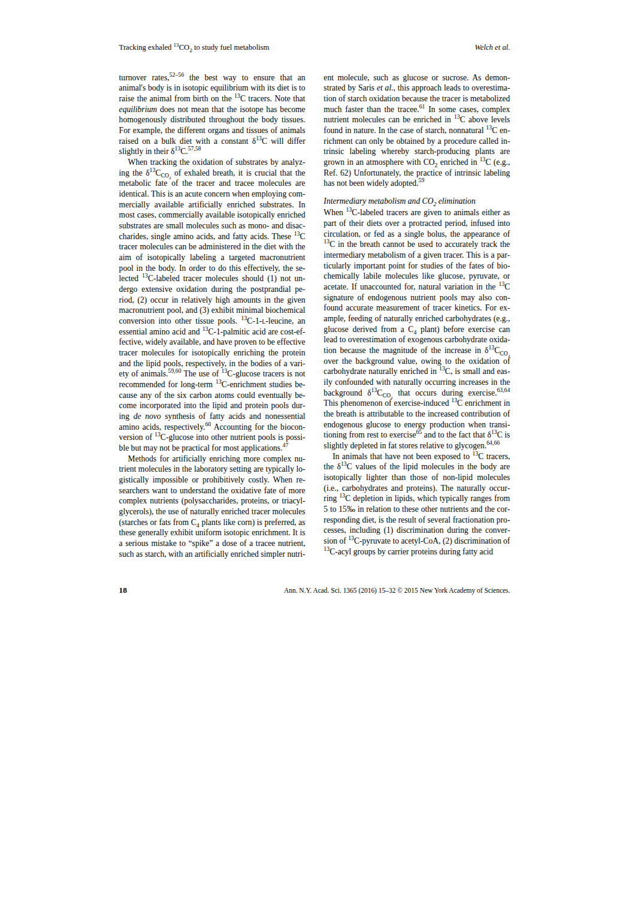Tracking exhaled 13CO2 to study fuel metabolism Welch et al.
turnover rates,52–56 the best way to ensure that an animal's body is in isotopic equilibrium with its diet is to raise the animal from birth on the 13C tracers. Note that equilibrium does not mean that the isotope has become homogenously distributed throughout the body tissues. For example, the different organs and tissues of animals raised on a bulk diet with a constant δ13C will differ slightly in their δ13C.57,58
When tracking the oxidation of substrates by analyzing the δ13CCO2 of exhaled breath, it is crucial that the metabolic fate of the tracer and tracee molecules are identical. This is an acute concern when employing commercially available artificially enriched substrates. In most cases, commercially available isotopically enriched substrates are small molecules such as mono- and disaccharides, single amino acids, and fatty acids. These 13C tracer molecules can be administered in the diet with the aim of isotopically labeling a targeted macronutrient pool in the body. In order to do this effectively, the selected 13C-labeled tracer molecules should (1) not undergo extensive oxidation during the postprandial period, (2) occur in relatively high amounts in the given macronutrient pool, and (3) exhibit minimal biochemical conversion into other tissue pools. 13C-1-l-leucine, an essential amino acid and 13C-1-palmitic acid are cost-effective, widely available, and have proven to be effective tracer molecules for isotopically enriching the protein and the lipid pools, respectively, in the bodies of a variety of animals.59,60 The use of 13C-glucose tracers is not recommended for long-term 13C-enrichment studies because any of the six carbon atoms could eventually become incorporated into the lipid and protein pools during de novo synthesis of fatty acids and nonessential amino acids, respectively.60 Accounting for the bioconversion of 13C-glucose into other nutrient pools is possible but may not be practical for most applications.47
Methods for artificially enriching more complex nutrient molecules in the laboratory setting are typically logistically impossible or prohibitively costly. When researchers want to understand the oxidative fate of more complex nutrients (polysaccharides, proteins, or triacylglycerols), the use of naturally enriched tracer molecules (starches or fats from C4 plants like corn) is preferred, as these generally exhibit uniform isotopic enrichment. It is a serious mistake to “spike” a dose of a tracee nutrient, such as starch, with an artificially enriched simpler nutrient molecule, such as glucose or sucrose. As demonstrated by Saris et al., this approach leads to overestimation of starch oxidation because the tracer is metabolized much faster than the tracee.61 In some cases, complex nutrient molecules can be enriched in 13C above levels found in nature. In the case of starch, nonnatural 13C enrichment can only be obtained by a procedure called intrinsic labeling whereby starch-producing plants are grown in an atmosphere with CO2 enriched in 13C (e.g., Ref. 62) Unfortunately, the practice of intrinsic labeling has not been widely adopted.59
Intermediary metabolism and CO2 elimination
When 13C-labeled tracers are given to animals either as part of their diets over a protracted period, infused into circulation, or fed as a single bolus, the appearance of 13C in the breath cannot be used to accurately track the intermediary metabolism of a given tracer. This is a particularly important point for studies of the fates of biochemically labile molecules like glucose, pyruvate, or acetate. If unaccounted for, natural variation in the 13C signature of endogenous nutrient pools may also confound accurate measurement of tracer kinetics. For example, feeding of naturally enriched carbohydrates (e.g., glucose derived from a C4 plant) before exercise can lead to overestimation of exogenous carbohydrate oxidation because the magnitude of the increase in δ13CCO2 over the background value, owing to the oxidation of carbohydrate naturally enriched in 13C, is small and easily confounded with naturally occurring increases in the background δ13CCO2 that occurs during exercise.63,64 This phenomenon of exercise-induced 13C enrichment in the breath is attributable to the increased contribution of endogenous glucose to energy production when transitioning from rest to exercise65 and to the fact that δ13C is slightly depleted in fat stores relative to glycogen.64,66
In animals that have not been exposed to 13C tracers, the δ13C values of the lipid molecules in the body are isotopically lighter than those of non-lipid molecules (i.e., carbohydrates and proteins). The naturally occurring 13C depletion in lipids, which typically ranges from 5 to 15‰ in relation to these other nutrients and the corresponding diet, is the result of several fractionation processes, including (1) discrimination during the conversion of 13C-pyruvate to acetyl-CoA, (2) discrimination of 13C-acyl groups by carrier proteins during fatty acid
18 Ann. N.Y. Acad. Sci. 1365 (2016) 15–32 © 2015 New York Academy of Sciences.